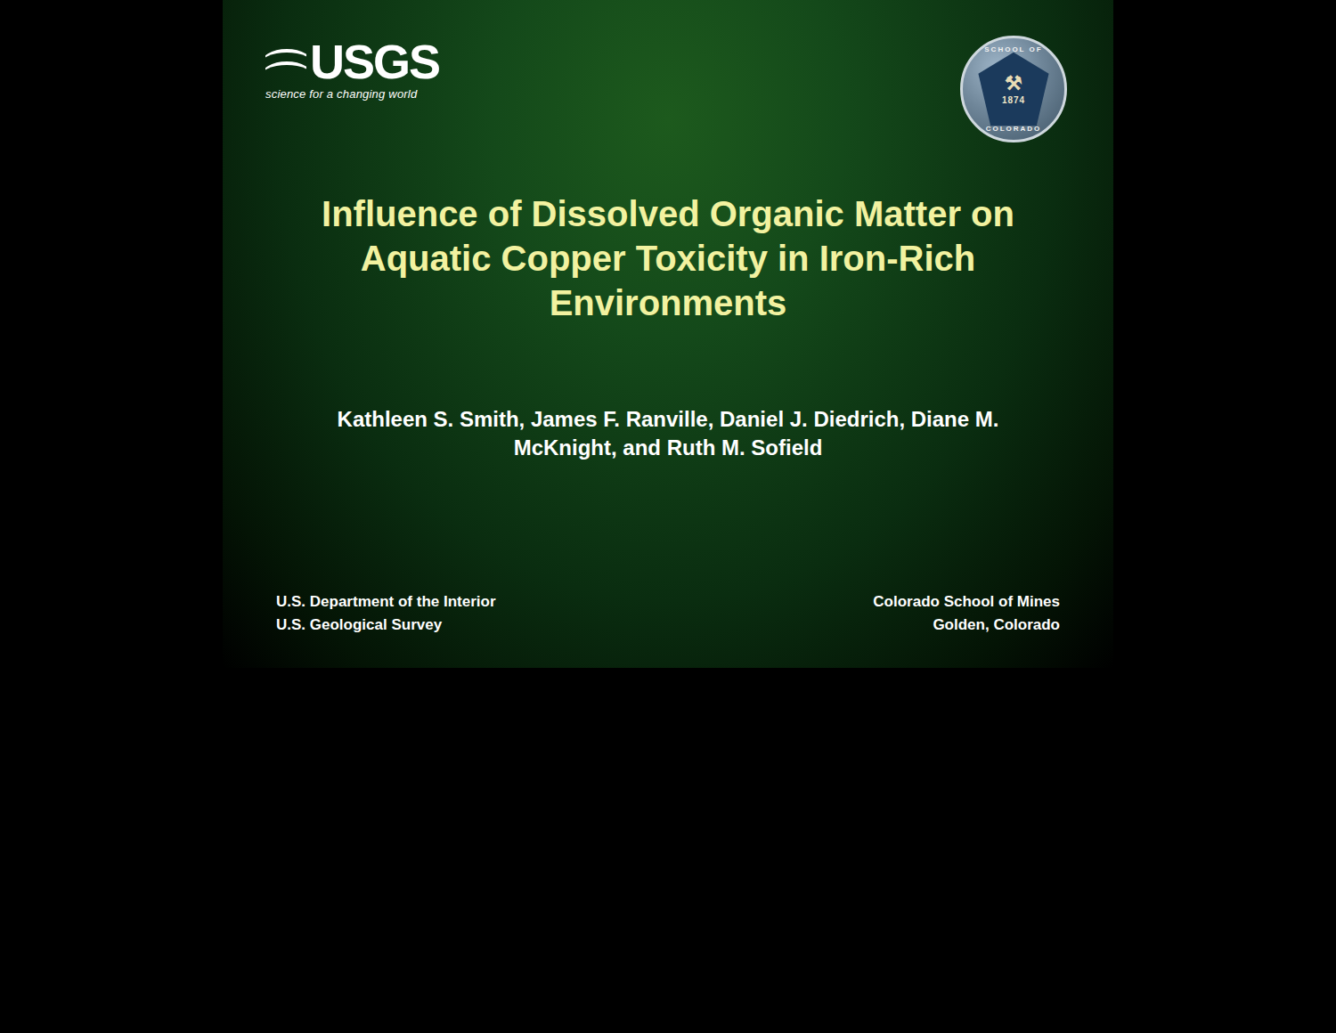USGS
science for a changing world
SCHOOL OF
⚒
1874
COLORADO
Influence of Dissolved Organic Matter on Aquatic Copper Toxicity in Iron-Rich Environments
Kathleen S. Smith, James F. Ranville, Daniel J. Diedrich, Diane M. McKnight, and Ruth M. Sofield
U.S. Department of the Interior
U.S. Geological Survey
Colorado School of Mines
Golden, Colorado